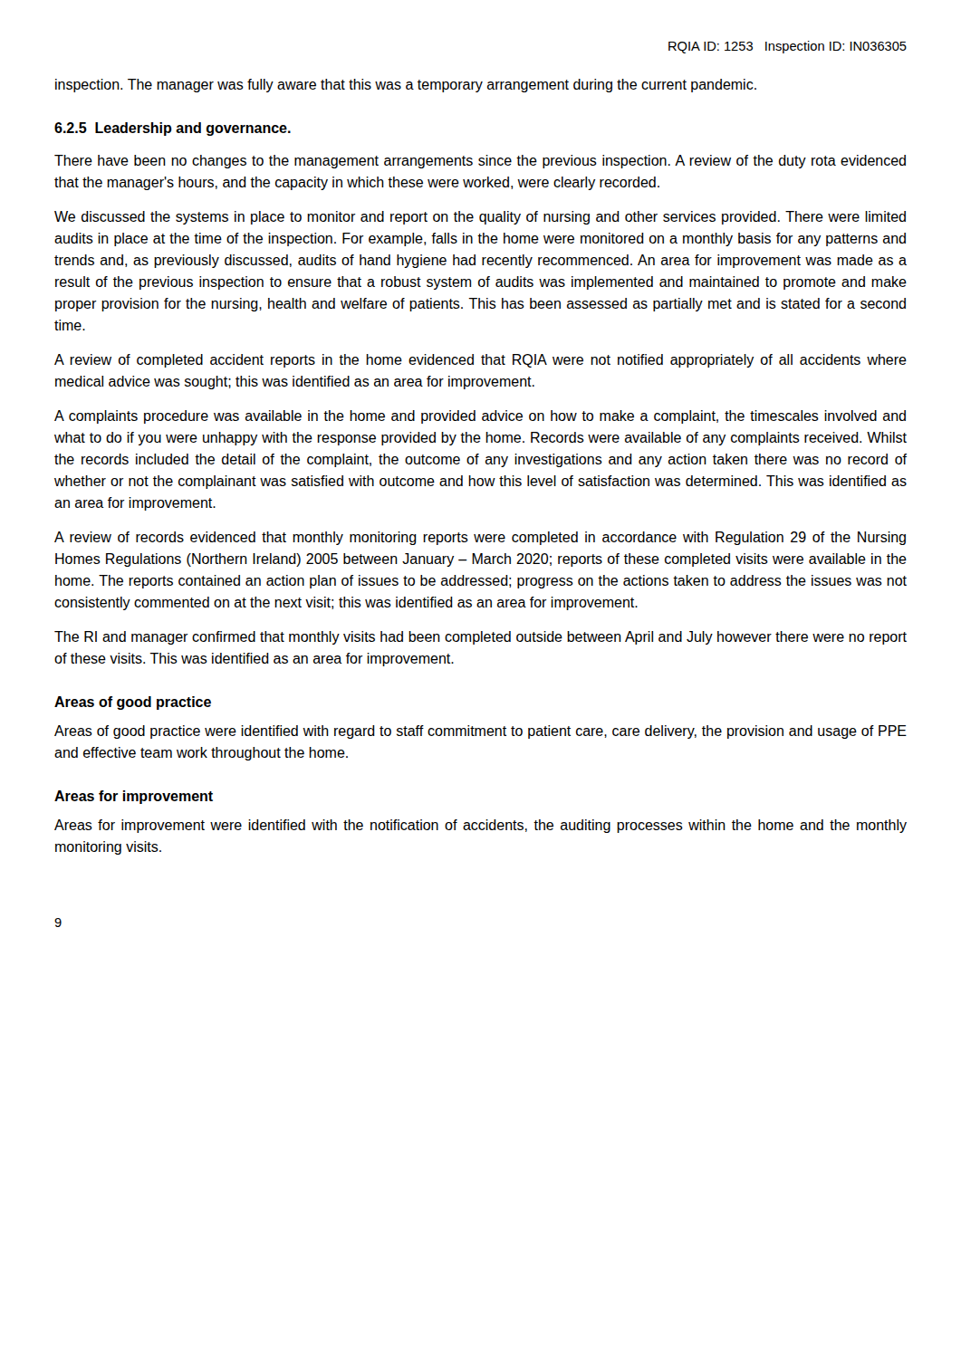RQIA ID: 1253 Inspection ID: IN036305
inspection. The manager was fully aware that this was a temporary arrangement during the current pandemic.
6.2.5 Leadership and governance.
There have been no changes to the management arrangements since the previous inspection. A review of the duty rota evidenced that the manager's hours, and the capacity in which these were worked, were clearly recorded.
We discussed the systems in place to monitor and report on the quality of nursing and other services provided. There were limited audits in place at the time of the inspection. For example, falls in the home were monitored on a monthly basis for any patterns and trends and, as previously discussed, audits of hand hygiene had recently recommenced. An area for improvement was made as a result of the previous inspection to ensure that a robust system of audits was implemented and maintained to promote and make proper provision for the nursing, health and welfare of patients. This has been assessed as partially met and is stated for a second time.
A review of completed accident reports in the home evidenced that RQIA were not notified appropriately of all accidents where medical advice was sought; this was identified as an area for improvement.
A complaints procedure was available in the home and provided advice on how to make a complaint, the timescales involved and what to do if you were unhappy with the response provided by the home. Records were available of any complaints received. Whilst the records included the detail of the complaint, the outcome of any investigations and any action taken there was no record of whether or not the complainant was satisfied with outcome and how this level of satisfaction was determined. This was identified as an area for improvement.
A review of records evidenced that monthly monitoring reports were completed in accordance with Regulation 29 of the Nursing Homes Regulations (Northern Ireland) 2005 between January – March 2020; reports of these completed visits were available in the home. The reports contained an action plan of issues to be addressed; progress on the actions taken to address the issues was not consistently commented on at the next visit; this was identified as an area for improvement.
The RI and manager confirmed that monthly visits had been completed outside between April and July however there were no report of these visits. This was identified as an area for improvement.
Areas of good practice
Areas of good practice were identified with regard to staff commitment to patient care, care delivery, the provision and usage of PPE and effective team work throughout the home.
Areas for improvement
Areas for improvement were identified with the notification of accidents, the auditing processes within the home and the monthly monitoring visits.
9